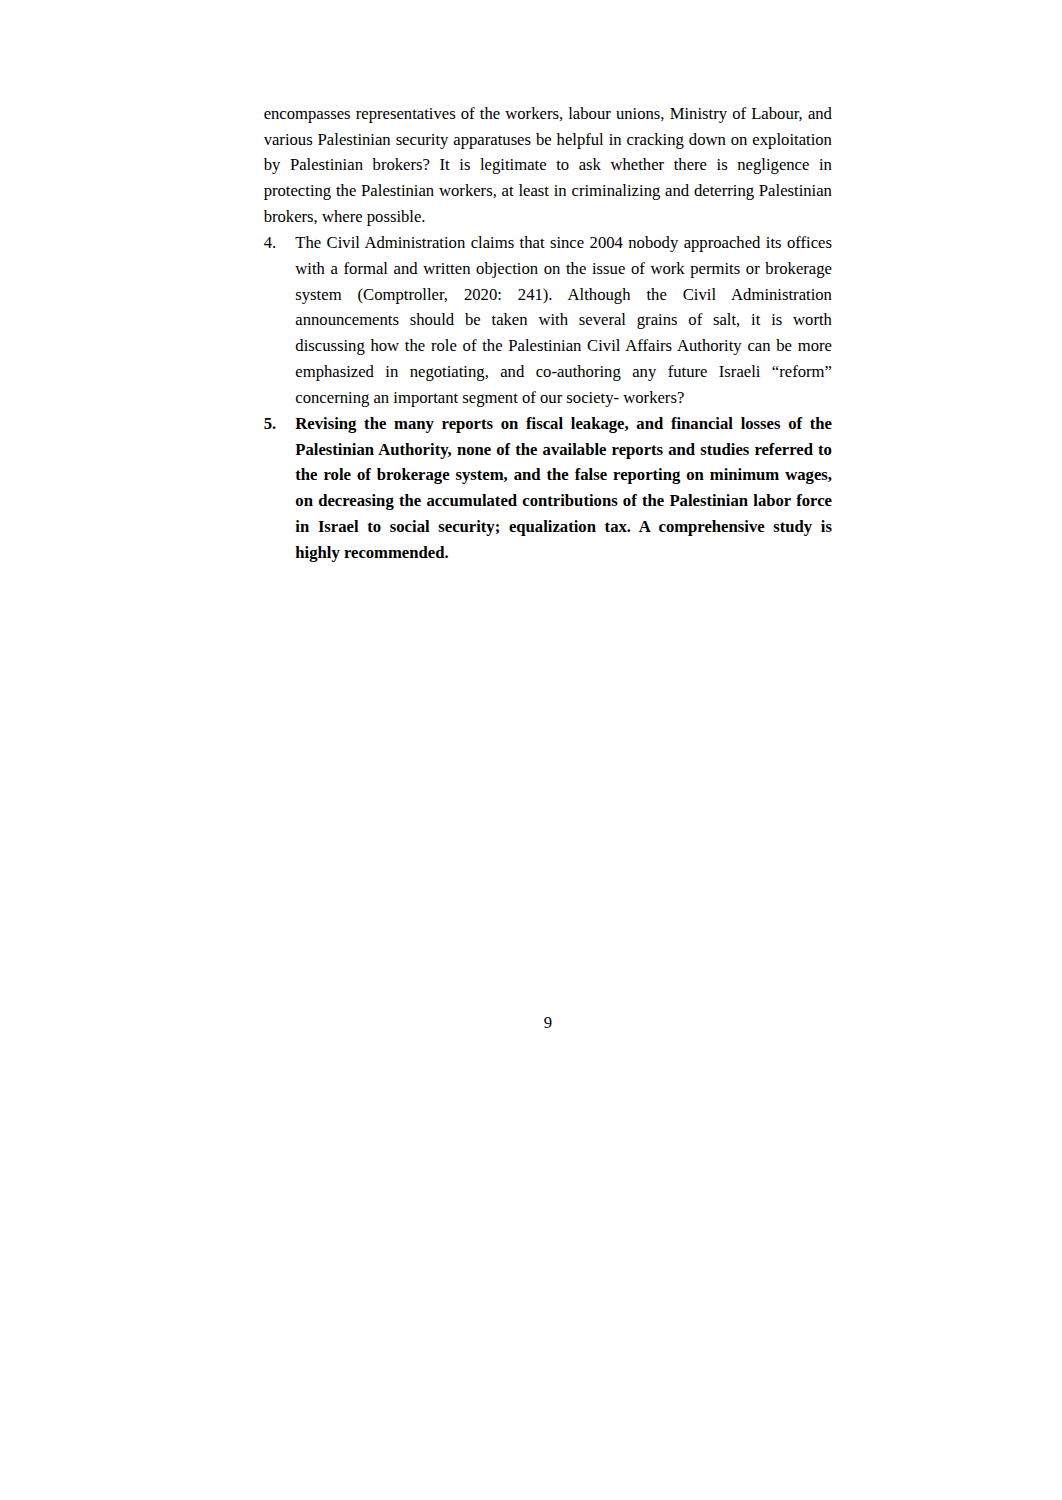encompasses representatives of the workers, labour unions, Ministry of Labour, and various Palestinian security apparatuses be helpful in cracking down on exploitation by Palestinian brokers? It is legitimate to ask whether there is negligence in protecting the Palestinian workers, at least in criminalizing and deterring Palestinian brokers, where possible.
4. The Civil Administration claims that since 2004 nobody approached its offices with a formal and written objection on the issue of work permits or brokerage system (Comptroller, 2020: 241). Although the Civil Administration announcements should be taken with several grains of salt, it is worth discussing how the role of the Palestinian Civil Affairs Authority can be more emphasized in negotiating, and co-authoring any future Israeli “reform” concerning an important segment of our society- workers?
5. Revising the many reports on fiscal leakage, and financial losses of the Palestinian Authority, none of the available reports and studies referred to the role of brokerage system, and the false reporting on minimum wages, on decreasing the accumulated contributions of the Palestinian labor force in Israel to social security; equalization tax. A comprehensive study is highly recommended.
9